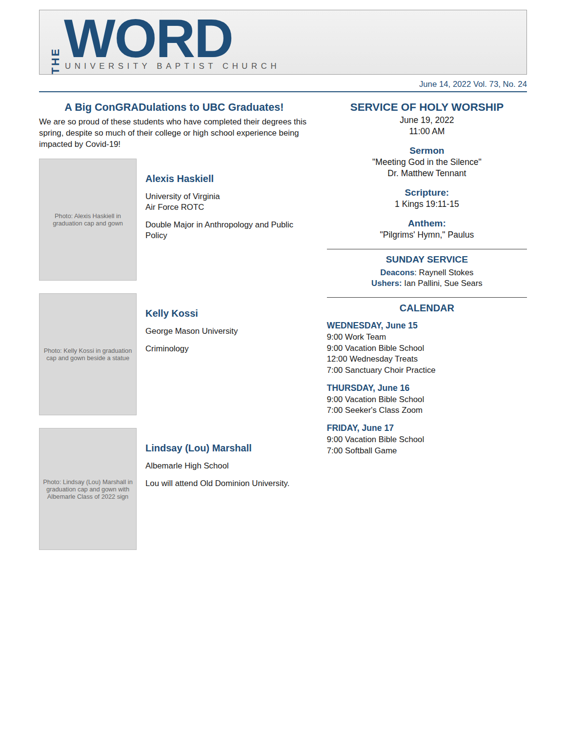THE
WORD
UNIVERSITY BAPTIST CHURCH
June 14, 2022 Vol. 73, No. 24
A Big ConGRADulations to UBC Graduates!
We are so proud of these students who have completed their degrees this spring, despite so much of their college or high school experience being impacted by Covid-19!
Photo: Alexis Haskiell in graduation cap and gown
Alexis Haskiell
University of Virginia
Air Force ROTC
Double Major in Anthropology and Public Policy
Photo: Kelly Kossi in graduation cap and gown beside a statue
Kelly Kossi
George Mason University
Criminology
Photo: Lindsay (Lou) Marshall in graduation cap and gown with Albemarle Class of 2022 sign
Lindsay (Lou) Marshall
Albemarle High School
Lou will attend Old Dominion University.
SERVICE OF HOLY WORSHIP
June 19, 2022
11:00 AM
Sermon
"Meeting God in the Silence"
Dr. Matthew Tennant
Scripture:
1 Kings 19:11-15
Anthem:
"Pilgrims' Hymn," Paulus
SUNDAY SERVICE
Deacons: Raynell Stokes
Ushers: Ian Pallini, Sue Sears
CALENDAR
WEDNESDAY, June 15
9:00 Work Team
9:00 Vacation Bible School
12:00 Wednesday Treats
7:00 Sanctuary Choir Practice
THURSDAY, June 16
9:00 Vacation Bible School
7:00 Seeker's Class Zoom
FRIDAY, June 17
9:00 Vacation Bible School
7:00 Softball Game